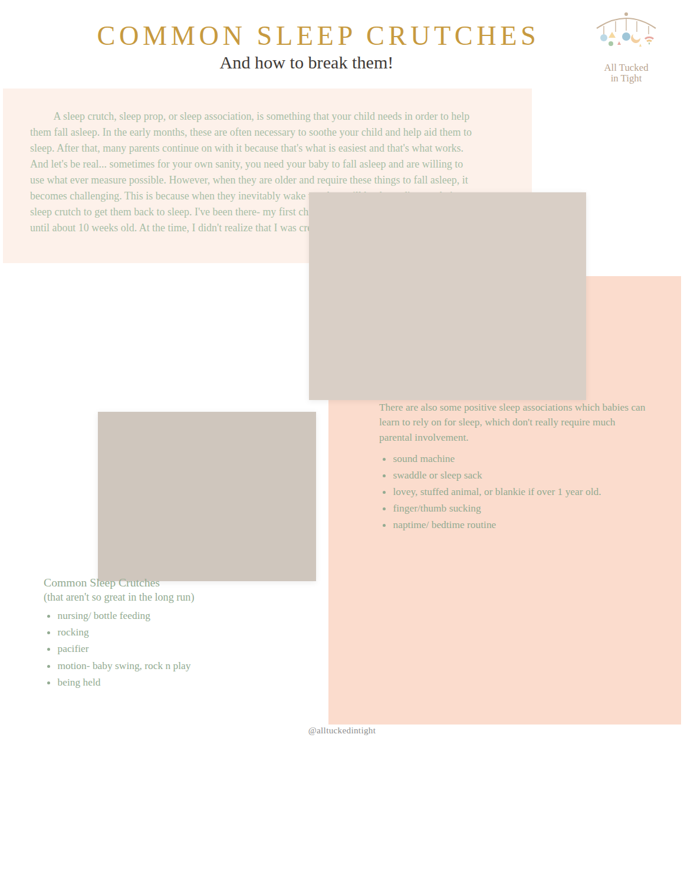All Tucked
in Tight
Common Sleep Crutches
And how to break them!
A sleep crutch, sleep prop, or sleep association, is something that your child needs in order to help them fall asleep. In the early months, these are often necessary to soothe your child and help aid them to sleep. After that, many parents continue on with it because that's what is easiest and that's what works. And let's be real... sometimes for your own sanity, you need your baby to fall asleep and are willing to use what ever measure possible. However, when they are older and require these things to fall asleep, it becomes challenging. This is because when they inevitably wake up, they will be depending on their sleep crutch to get them back to sleep. I've been there- my first child took every single nap in the swing until about 10 weeks old. At the time, I didn't realize that I was creating a sleep crutch for her!
There are also some positive sleep associations which babies can learn to rely on for sleep, which don't really require much parental involvement.
sound machine
swaddle or sleep sack
lovey, stuffed animal, or blankie if over 1 year old.
finger/thumb sucking
naptime/ bedtime routine
Common Sleep Crutches (that aren't so great in the long run)
nursing/ bottle feeding
rocking
pacifier
motion- baby swing, rock n play
being held
@alltuckedintight